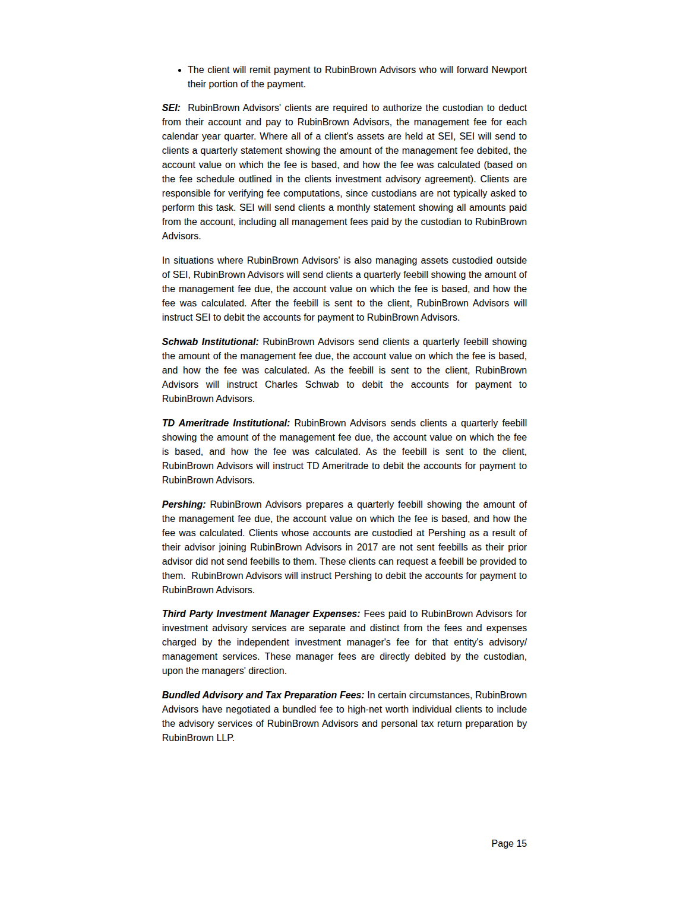The client will remit payment to RubinBrown Advisors who will forward Newport their portion of the payment.
SEI: RubinBrown Advisors' clients are required to authorize the custodian to deduct from their account and pay to RubinBrown Advisors, the management fee for each calendar year quarter. Where all of a client's assets are held at SEI, SEI will send to clients a quarterly statement showing the amount of the management fee debited, the account value on which the fee is based, and how the fee was calculated (based on the fee schedule outlined in the clients investment advisory agreement). Clients are responsible for verifying fee computations, since custodians are not typically asked to perform this task. SEI will send clients a monthly statement showing all amounts paid from the account, including all management fees paid by the custodian to RubinBrown Advisors.
In situations where RubinBrown Advisors' is also managing assets custodied outside of SEI, RubinBrown Advisors will send clients a quarterly feebill showing the amount of the management fee due, the account value on which the fee is based, and how the fee was calculated. After the feebill is sent to the client, RubinBrown Advisors will instruct SEI to debit the accounts for payment to RubinBrown Advisors.
Schwab Institutional: RubinBrown Advisors send clients a quarterly feebill showing the amount of the management fee due, the account value on which the fee is based, and how the fee was calculated. As the feebill is sent to the client, RubinBrown Advisors will instruct Charles Schwab to debit the accounts for payment to RubinBrown Advisors.
TD Ameritrade Institutional: RubinBrown Advisors sends clients a quarterly feebill showing the amount of the management fee due, the account value on which the fee is based, and how the fee was calculated. As the feebill is sent to the client, RubinBrown Advisors will instruct TD Ameritrade to debit the accounts for payment to RubinBrown Advisors.
Pershing: RubinBrown Advisors prepares a quarterly feebill showing the amount of the management fee due, the account value on which the fee is based, and how the fee was calculated. Clients whose accounts are custodied at Pershing as a result of their advisor joining RubinBrown Advisors in 2017 are not sent feebills as their prior advisor did not send feebills to them. These clients can request a feebill be provided to them. RubinBrown Advisors will instruct Pershing to debit the accounts for payment to RubinBrown Advisors.
Third Party Investment Manager Expenses: Fees paid to RubinBrown Advisors for investment advisory services are separate and distinct from the fees and expenses charged by the independent investment manager's fee for that entity's advisory/ management services. These manager fees are directly debited by the custodian, upon the managers' direction.
Bundled Advisory and Tax Preparation Fees: In certain circumstances, RubinBrown Advisors have negotiated a bundled fee to high-net worth individual clients to include the advisory services of RubinBrown Advisors and personal tax return preparation by RubinBrown LLP.
Page 15